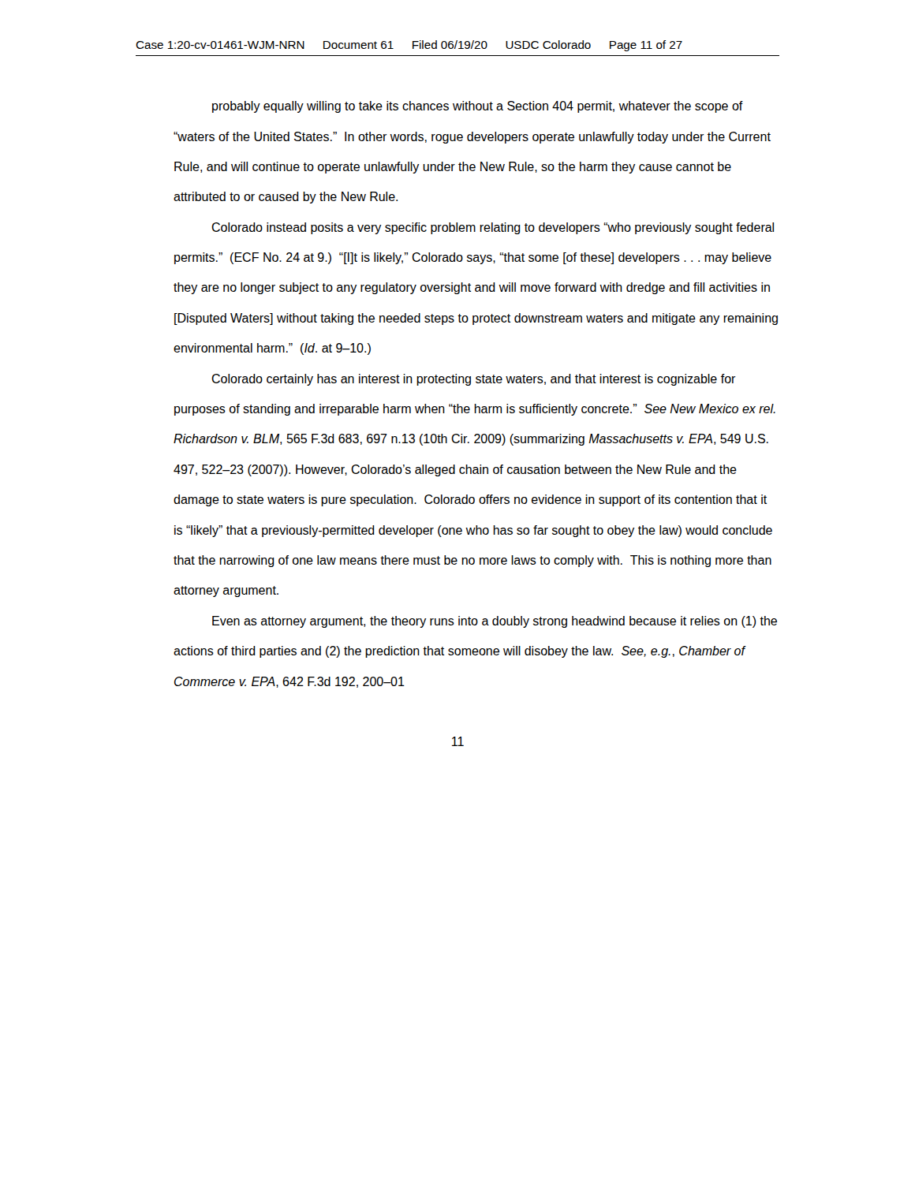Case 1:20-cv-01461-WJM-NRN Document 61 Filed 06/19/20 USDC Colorado Page 11 of 27
probably equally willing to take its chances without a Section 404 permit, whatever the scope of “waters of the United States.” In other words, rogue developers operate unlawfully today under the Current Rule, and will continue to operate unlawfully under the New Rule, so the harm they cause cannot be attributed to or caused by the New Rule.
Colorado instead posits a very specific problem relating to developers “who previously sought federal permits.” (ECF No. 24 at 9.) “[I]t is likely,” Colorado says, “that some [of these] developers . . . may believe they are no longer subject to any regulatory oversight and will move forward with dredge and fill activities in [Disputed Waters] without taking the needed steps to protect downstream waters and mitigate any remaining environmental harm.” (Id. at 9–10.)
Colorado certainly has an interest in protecting state waters, and that interest is cognizable for purposes of standing and irreparable harm when “the harm is sufficiently concrete.” See New Mexico ex rel. Richardson v. BLM, 565 F.3d 683, 697 n.13 (10th Cir. 2009) (summarizing Massachusetts v. EPA, 549 U.S. 497, 522–23 (2007)). However, Colorado’s alleged chain of causation between the New Rule and the damage to state waters is pure speculation. Colorado offers no evidence in support of its contention that it is “likely” that a previously-permitted developer (one who has so far sought to obey the law) would conclude that the narrowing of one law means there must be no more laws to comply with. This is nothing more than attorney argument.
Even as attorney argument, the theory runs into a doubly strong headwind because it relies on (1) the actions of third parties and (2) the prediction that someone will disobey the law. See, e.g., Chamber of Commerce v. EPA, 642 F.3d 192, 200–01
11